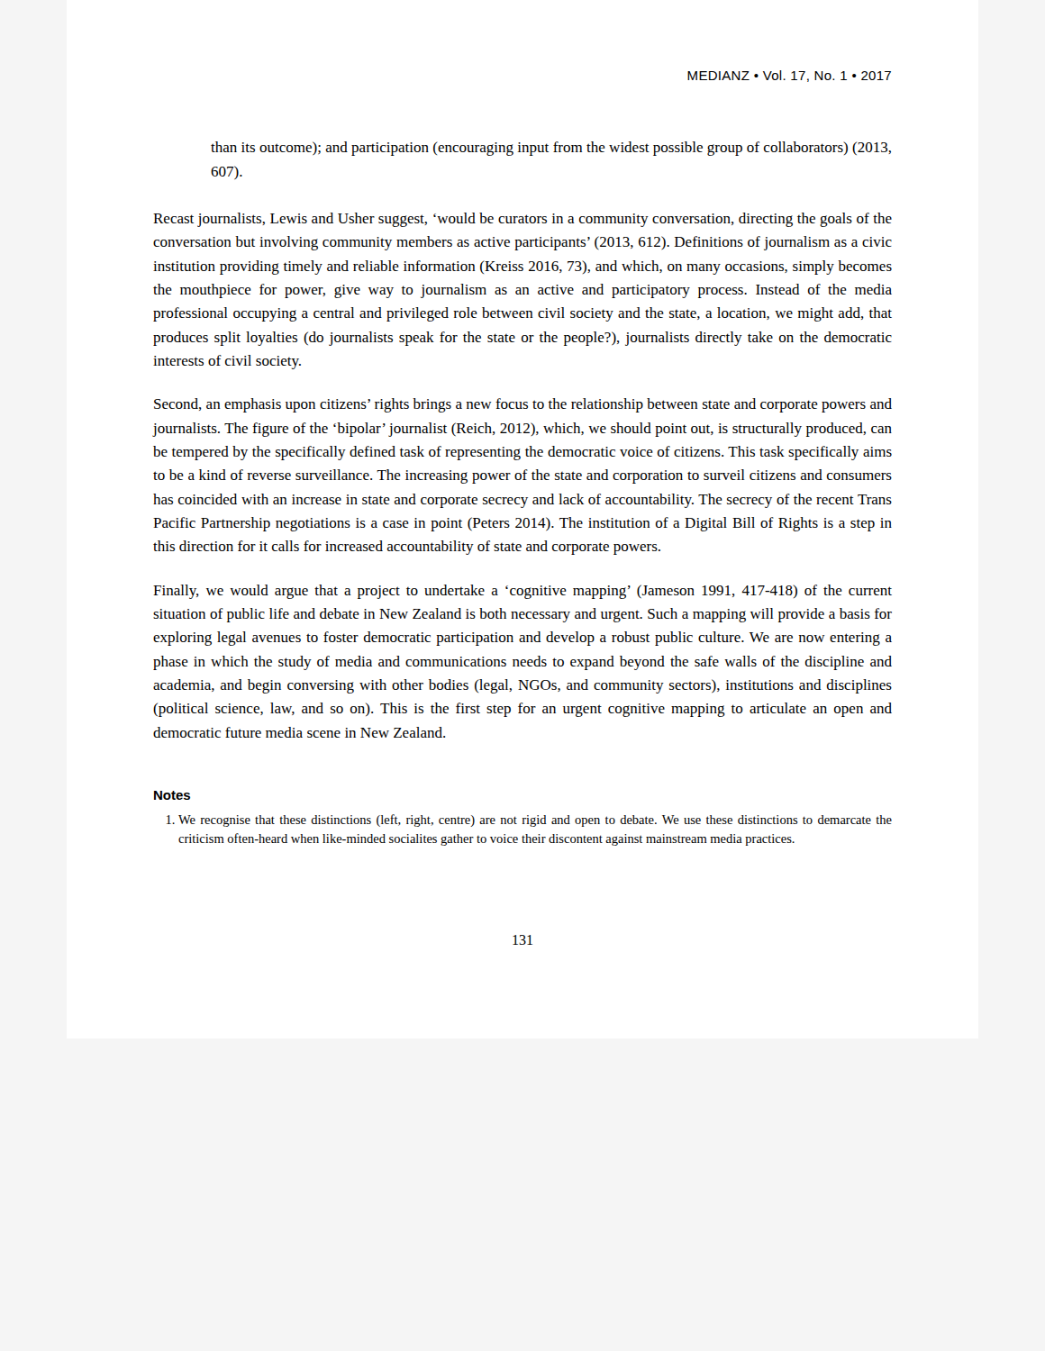MEDIANZ • Vol. 17, No. 1 • 2017
than its outcome); and participation (encouraging input from the widest possible group of collaborators) (2013, 607).
Recast journalists, Lewis and Usher suggest, ‘would be curators in a community conversation, directing the goals of the conversation but involving community members as active participants’ (2013, 612). Definitions of journalism as a civic institution providing timely and reliable information (Kreiss 2016, 73), and which, on many occasions, simply becomes the mouthpiece for power, give way to journalism as an active and participatory process. Instead of the media professional occupying a central and privileged role between civil society and the state, a location, we might add, that produces split loyalties (do journalists speak for the state or the people?), journalists directly take on the democratic interests of civil society.
Second, an emphasis upon citizens’ rights brings a new focus to the relationship between state and corporate powers and journalists. The figure of the ‘bipolar’ journalist (Reich, 2012), which, we should point out, is structurally produced, can be tempered by the specifically defined task of representing the democratic voice of citizens. This task specifically aims to be a kind of reverse surveillance. The increasing power of the state and corporation to surveil citizens and consumers has coincided with an increase in state and corporate secrecy and lack of accountability. The secrecy of the recent Trans Pacific Partnership negotiations is a case in point (Peters 2014). The institution of a Digital Bill of Rights is a step in this direction for it calls for increased accountability of state and corporate powers.
Finally, we would argue that a project to undertake a ‘cognitive mapping’ (Jameson 1991, 417-418) of the current situation of public life and debate in New Zealand is both necessary and urgent. Such a mapping will provide a basis for exploring legal avenues to foster democratic participation and develop a robust public culture. We are now entering a phase in which the study of media and communications needs to expand beyond the safe walls of the discipline and academia, and begin conversing with other bodies (legal, NGOs, and community sectors), institutions and disciplines (political science, law, and so on). This is the first step for an urgent cognitive mapping to articulate an open and democratic future media scene in New Zealand.
Notes
We recognise that these distinctions (left, right, centre) are not rigid and open to debate. We use these distinctions to demarcate the criticism often-heard when like-minded socialites gather to voice their discontent against mainstream media practices.
131